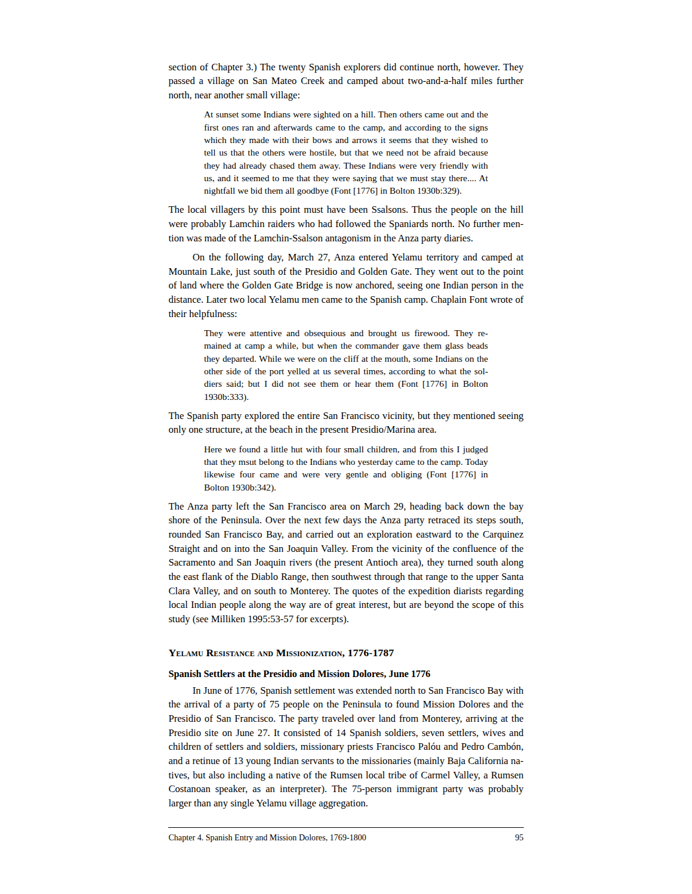section of Chapter 3.) The twenty Spanish explorers did continue north, however. They passed a village on San Mateo Creek and camped about two-and-a-half miles further north, near another small village:
At sunset some Indians were sighted on a hill. Then others came out and the first ones ran and afterwards came to the camp, and according to the signs which they made with their bows and arrows it seems that they wished to tell us that the others were hostile, but that we need not be afraid because they had already chased them away. These Indians were very friendly with us, and it seemed to me that they were saying that we must stay there.... At nightfall we bid them all goodbye (Font [1776] in Bolton 1930b:329).
The local villagers by this point must have been Ssalsons. Thus the people on the hill were probably Lamchin raiders who had followed the Spaniards north. No further mention was made of the Lamchin-Ssalson antagonism in the Anza party diaries.
On the following day, March 27, Anza entered Yelamu territory and camped at Mountain Lake, just south of the Presidio and Golden Gate. They went out to the point of land where the Golden Gate Bridge is now anchored, seeing one Indian person in the distance. Later two local Yelamu men came to the Spanish camp. Chaplain Font wrote of their helpfulness:
They were attentive and obsequious and brought us firewood. They remained at camp a while, but when the commander gave them glass beads they departed. While we were on the cliff at the mouth, some Indians on the other side of the port yelled at us several times, according to what the soldiers said; but I did not see them or hear them (Font [1776] in Bolton 1930b:333).
The Spanish party explored the entire San Francisco vicinity, but they mentioned seeing only one structure, at the beach in the present Presidio/Marina area.
Here we found a little hut with four small children, and from this I judged that they msut belong to the Indians who yesterday came to the camp. Today likewise four came and were very gentle and obliging (Font [1776] in Bolton 1930b:342).
The Anza party left the San Francisco area on March 29, heading back down the bay shore of the Peninsula. Over the next few days the Anza party retraced its steps south, rounded San Francisco Bay, and carried out an exploration eastward to the Carquinez Straight and on into the San Joaquin Valley. From the vicinity of the confluence of the Sacramento and San Joaquin rivers (the present Antioch area), they turned south along the east flank of the Diablo Range, then southwest through that range to the upper Santa Clara Valley, and on south to Monterey. The quotes of the expedition diarists regarding local Indian people along the way are of great interest, but are beyond the scope of this study (see Milliken 1995:53-57 for excerpts).
Yelamu Resistance and Missionization, 1776-1787
Spanish Settlers at the Presidio and Mission Dolores, June 1776
In June of 1776, Spanish settlement was extended north to San Francisco Bay with the arrival of a party of 75 people on the Peninsula to found Mission Dolores and the Presidio of San Francisco. The party traveled over land from Monterey, arriving at the Presidio site on June 27. It consisted of 14 Spanish soldiers, seven settlers, wives and children of settlers and soldiers, missionary priests Francisco Palóu and Pedro Cambón, and a retinue of 13 young Indian servants to the missionaries (mainly Baja California natives, but also including a native of the Rumsen local tribe of Carmel Valley, a Rumsen Costanoan speaker, as an interpreter). The 75-person immigrant party was probably larger than any single Yelamu village aggregation.
Chapter 4. Spanish Entry and Mission Dolores, 1769-1800
95